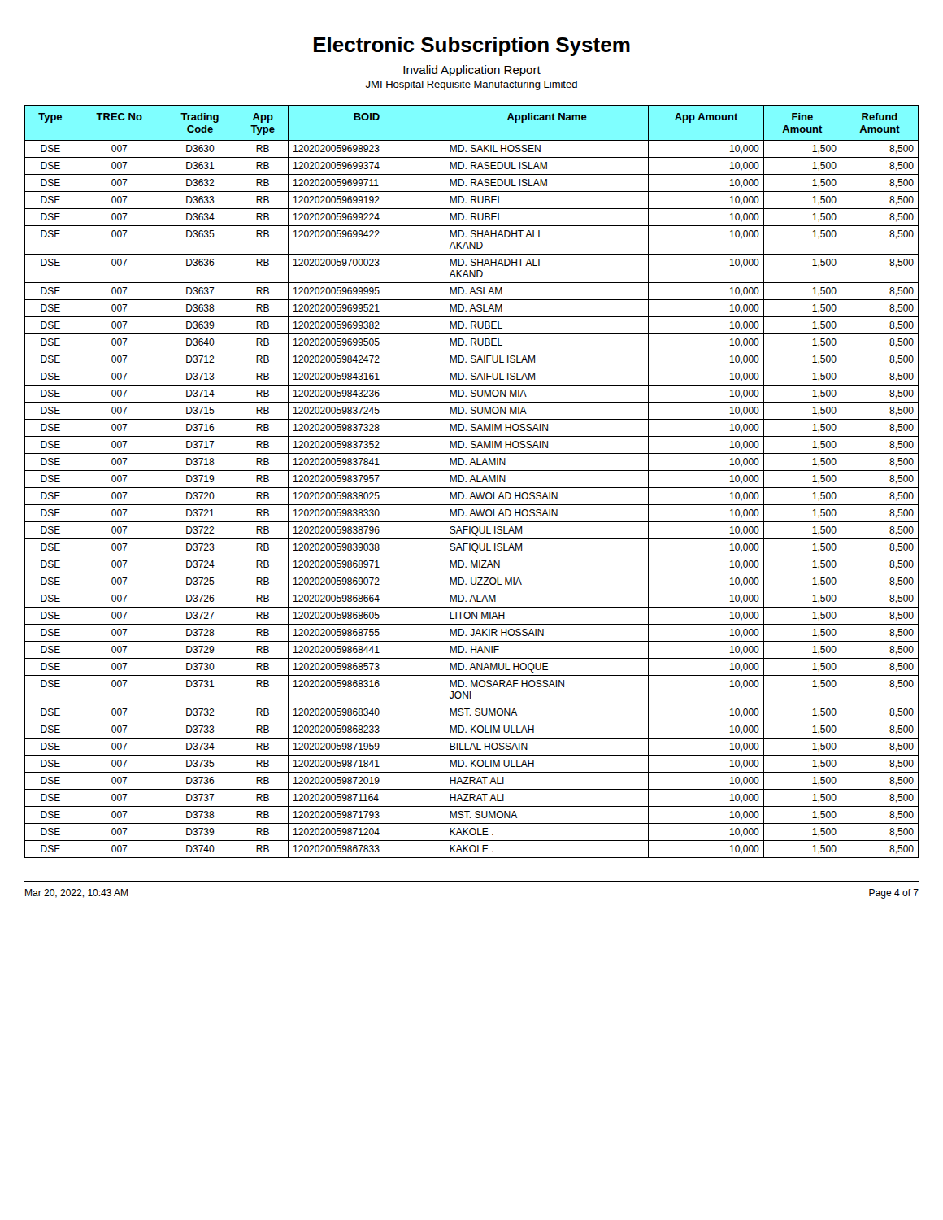Electronic Subscription System
Invalid Application Report
JMI Hospital Requisite Manufacturing Limited
| Type | TREC No | Trading Code | App Type | BOID | Applicant Name | App Amount | Fine Amount | Refund Amount |
| --- | --- | --- | --- | --- | --- | --- | --- | --- |
| DSE | 007 | D3630 | RB | 1202020059698923 | MD. SAKIL HOSSEN | 10,000 | 1,500 | 8,500 |
| DSE | 007 | D3631 | RB | 1202020059699374 | MD. RASEDUL ISLAM | 10,000 | 1,500 | 8,500 |
| DSE | 007 | D3632 | RB | 1202020059699711 | MD. RASEDUL ISLAM | 10,000 | 1,500 | 8,500 |
| DSE | 007 | D3633 | RB | 1202020059699192 | MD. RUBEL | 10,000 | 1,500 | 8,500 |
| DSE | 007 | D3634 | RB | 1202020059699224 | MD. RUBEL | 10,000 | 1,500 | 8,500 |
| DSE | 007 | D3635 | RB | 1202020059699422 | MD. SHAHADHT ALI AKAND | 10,000 | 1,500 | 8,500 |
| DSE | 007 | D3636 | RB | 1202020059700023 | MD. SHAHADHT ALI AKAND | 10,000 | 1,500 | 8,500 |
| DSE | 007 | D3637 | RB | 1202020059699995 | MD. ASLAM | 10,000 | 1,500 | 8,500 |
| DSE | 007 | D3638 | RB | 1202020059699521 | MD. ASLAM | 10,000 | 1,500 | 8,500 |
| DSE | 007 | D3639 | RB | 1202020059699382 | MD. RUBEL | 10,000 | 1,500 | 8,500 |
| DSE | 007 | D3640 | RB | 1202020059699505 | MD. RUBEL | 10,000 | 1,500 | 8,500 |
| DSE | 007 | D3712 | RB | 1202020059842472 | MD. SAIFUL ISLAM | 10,000 | 1,500 | 8,500 |
| DSE | 007 | D3713 | RB | 1202020059843161 | MD. SAIFUL ISLAM | 10,000 | 1,500 | 8,500 |
| DSE | 007 | D3714 | RB | 1202020059843236 | MD. SUMON MIA | 10,000 | 1,500 | 8,500 |
| DSE | 007 | D3715 | RB | 1202020059837245 | MD. SUMON MIA | 10,000 | 1,500 | 8,500 |
| DSE | 007 | D3716 | RB | 1202020059837328 | MD. SAMIM HOSSAIN | 10,000 | 1,500 | 8,500 |
| DSE | 007 | D3717 | RB | 1202020059837352 | MD. SAMIM HOSSAIN | 10,000 | 1,500 | 8,500 |
| DSE | 007 | D3718 | RB | 1202020059837841 | MD. ALAMIN | 10,000 | 1,500 | 8,500 |
| DSE | 007 | D3719 | RB | 1202020059837957 | MD. ALAMIN | 10,000 | 1,500 | 8,500 |
| DSE | 007 | D3720 | RB | 1202020059838025 | MD. AWOLAD HOSSAIN | 10,000 | 1,500 | 8,500 |
| DSE | 007 | D3721 | RB | 1202020059838330 | MD. AWOLAD HOSSAIN | 10,000 | 1,500 | 8,500 |
| DSE | 007 | D3722 | RB | 1202020059838796 | SAFIQUL ISLAM | 10,000 | 1,500 | 8,500 |
| DSE | 007 | D3723 | RB | 1202020059839038 | SAFIQUL ISLAM | 10,000 | 1,500 | 8,500 |
| DSE | 007 | D3724 | RB | 1202020059868971 | MD. MIZAN | 10,000 | 1,500 | 8,500 |
| DSE | 007 | D3725 | RB | 1202020059869072 | MD. UZZOL MIA | 10,000 | 1,500 | 8,500 |
| DSE | 007 | D3726 | RB | 1202020059868664 | MD. ALAM | 10,000 | 1,500 | 8,500 |
| DSE | 007 | D3727 | RB | 1202020059868605 | LITON MIAH | 10,000 | 1,500 | 8,500 |
| DSE | 007 | D3728 | RB | 1202020059868755 | MD. JAKIR HOSSAIN | 10,000 | 1,500 | 8,500 |
| DSE | 007 | D3729 | RB | 1202020059868441 | MD. HANIF | 10,000 | 1,500 | 8,500 |
| DSE | 007 | D3730 | RB | 1202020059868573 | MD. ANAMUL HOQUE | 10,000 | 1,500 | 8,500 |
| DSE | 007 | D3731 | RB | 1202020059868316 | MD. MOSARAF HOSSAIN JONI | 10,000 | 1,500 | 8,500 |
| DSE | 007 | D3732 | RB | 1202020059868340 | MST. SUMONA | 10,000 | 1,500 | 8,500 |
| DSE | 007 | D3733 | RB | 1202020059868233 | MD. KOLIM ULLAH | 10,000 | 1,500 | 8,500 |
| DSE | 007 | D3734 | RB | 1202020059871959 | BILLAL HOSSAIN | 10,000 | 1,500 | 8,500 |
| DSE | 007 | D3735 | RB | 1202020059871841 | MD. KOLIM ULLAH | 10,000 | 1,500 | 8,500 |
| DSE | 007 | D3736 | RB | 1202020059872019 | HAZRAT ALI | 10,000 | 1,500 | 8,500 |
| DSE | 007 | D3737 | RB | 1202020059871164 | HAZRAT ALI | 10,000 | 1,500 | 8,500 |
| DSE | 007 | D3738 | RB | 1202020059871793 | MST. SUMONA | 10,000 | 1,500 | 8,500 |
| DSE | 007 | D3739 | RB | 1202020059871204 | KAKOLE . | 10,000 | 1,500 | 8,500 |
| DSE | 007 | D3740 | RB | 1202020059867833 | KAKOLE . | 10,000 | 1,500 | 8,500 |
Mar 20, 2022, 10:43 AM Page 4 of 7